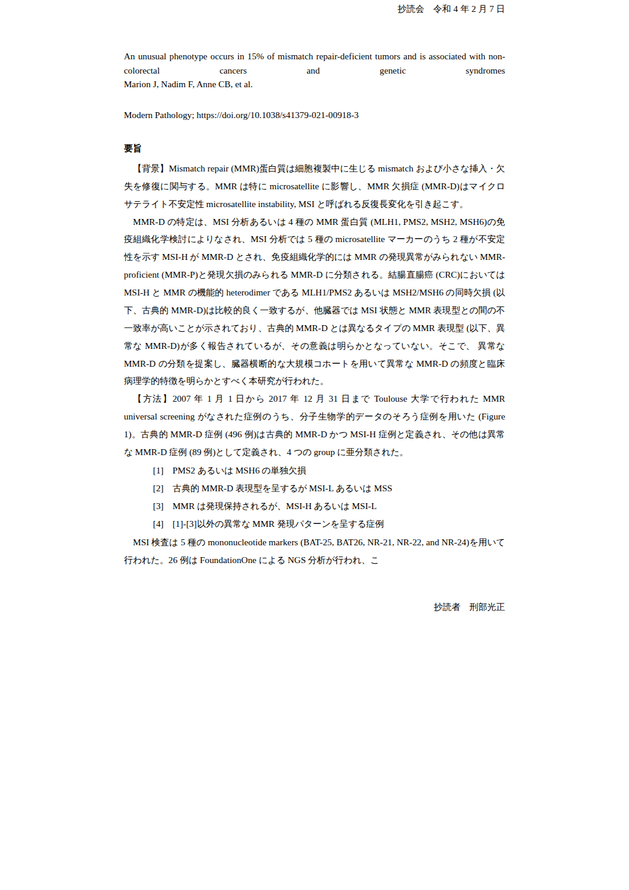抄読会　令和 4 年 2 月 7 日
An unusual phenotype occurs in 15% of mismatch repair-deficient tumors and is associated with non-colorectal cancers and genetic syndromes
Marion J, Nadim F, Anne CB, et al.
Modern Pathology; https://doi.org/10.1038/s41379-021-00918-3
要旨
【背景】Mismatch repair (MMR) 蛋白質は細胞複製中に生じる mismatch および小さな挿入・欠失を修復に関与する。MMR は特に microsatellite に影響し、MMR 欠損症 (MMR-D) はマイクロサテライト不安定性 microsatellite instability, MSI と呼ばれる反復長変化を引き起こす。
MMR-D の特定は、MSI 分析あるいは 4 種の MMR 蛋白質 (MLH1, PMS2, MSH2, MSH6) の免疫組織化学検討によりなされ、MSI 分析では 5 種の microsatellite マーカーのうち 2 種が不安定性を示す MSI-H が MMR-D とされ、免疫組織化学的には MMR の発現異常がみられない MMR-proficient (MMR-P) と発現欠損のみられる MMR-D に分類される。結腸直腸癌 (CRC) においては MSI-H と MMR の機能的 heterodimer である MLH1/PMS2 あるいは MSH2/MSH6 の同時欠損 (以下、古典的 MMR-D)は比較的良く一致するが、他臓器では MSI 状態と MMR 表現型との間の不一致率が高いことが示されており、古典的 MMR-D とは異なるタイプの MMR 表現型 (以下、異常な MMR-D)が多く報告されているが、その意義は明らかとなっていない。そこで、 異常な MMR-D の分類を提案し、臓器横断的な大規模コホートを用いて異常な MMR-D の頻度と臨床病理学的特徴を明らかとすべく本研究が行われた。
【方法】2007 年 1 月 1 日から 2017 年 12 月 31 日まで Toulouse 大学で行われた MMR universal screening がなされた症例のうち、分子生物学的データのそろう症例を用いた (Figure 1)。古典的 MMR-D 症例 (496 例) は古典的 MMR-D かつ MSI-H 症例と定義され、その他は異常な MMR-D 症例 (89 例) として定義され、4 つの group に亜分類された。
[1]　PMS2 あるいは MSH6 の単独欠損
[2]　古典的 MMR-D 表現型を呈するが MSI-L あるいは MSS
[3]　MMR は発現保持されるが、MSI-H あるいは MSI-L
[4]　[1]-[3]以外の異常な MMR 発現パターンを呈する症例
MSI 検査は 5 種の mononucleotide markers (BAT-25, BAT26, NR-21, NR-22, and NR-24) を用いて行われた。26 例は FoundationOne による NGS 分析が行われ、こ
抄読者　刑部光正